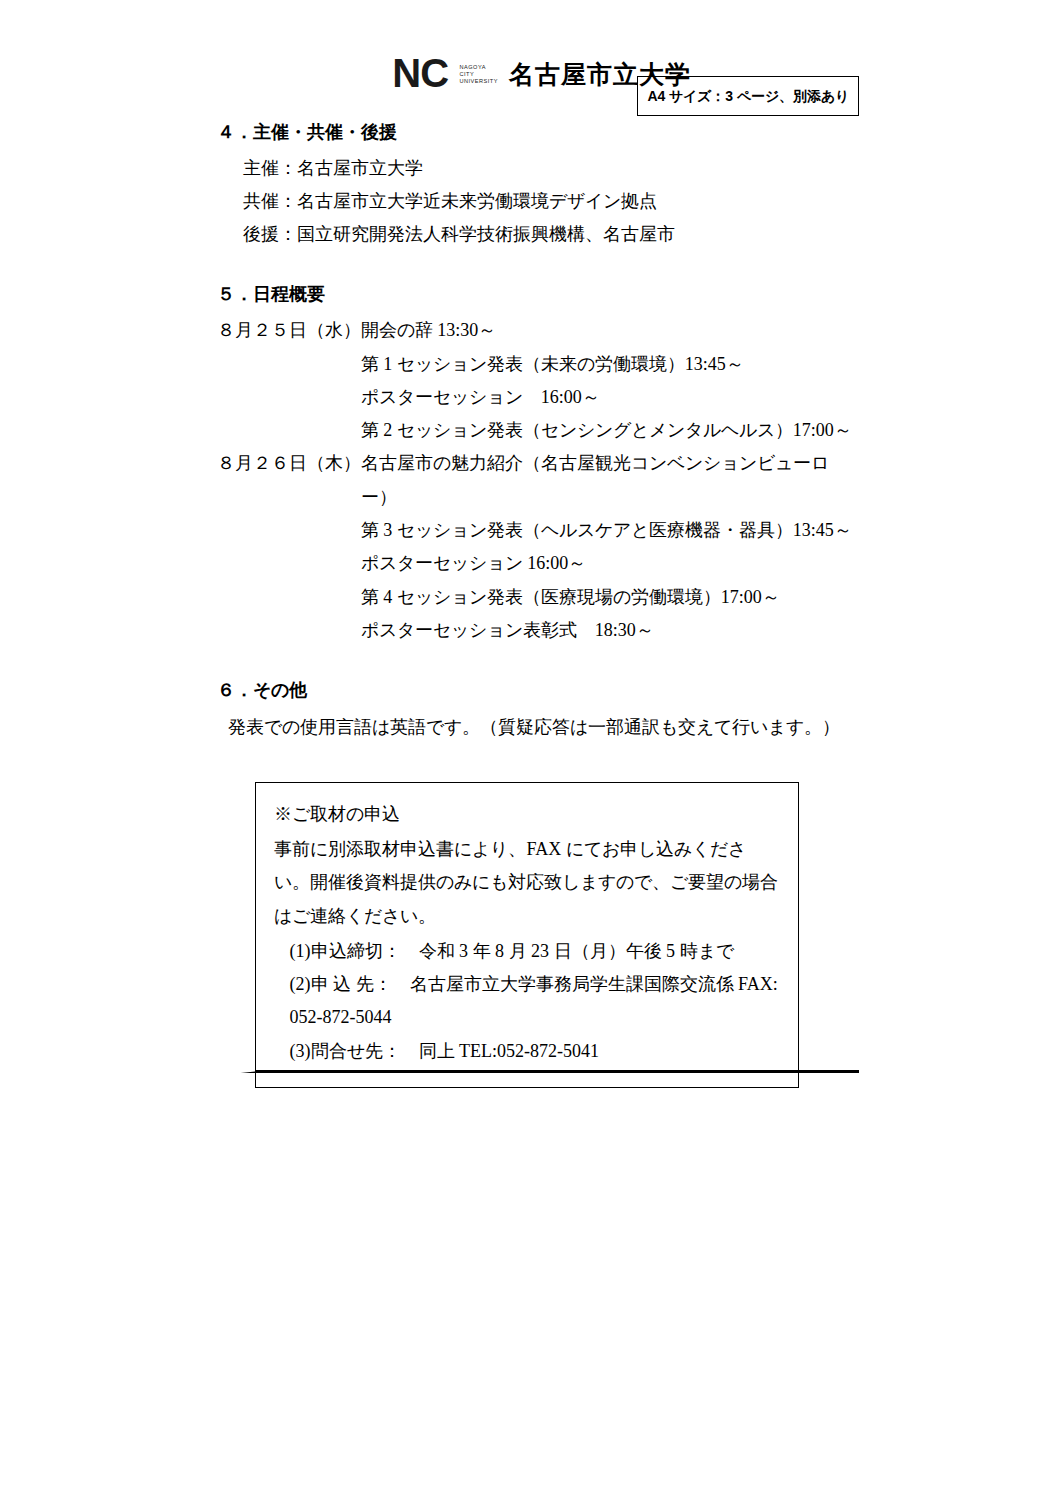NC
NAGOYA
CITY
UNIVERSITY
名古屋市立大学
A4 サイズ：3 ページ、別添あり
４．主催・共催・後援
主催：名古屋市立大学
共催：名古屋市立大学近未来労働環境デザイン拠点
後援：国立研究開発法人科学技術振興機構、名古屋市
５．日程概要
| ８月２５日（水） | 開会の辞 13:30～ |
| | 第 1 セッション発表（未来の労働環境）13:45～ |
| | ポスターセッション 16:00～ |
| | 第 2 セッション発表（センシングとメンタルヘルス）17:00～ |
| ８月２６日（木） | 名古屋市の魅力紹介（名古屋観光コンベンションビューロー） |
| | 第 3 セッション発表（ヘルスケアと医療機器・器具）13:45～ |
| | ポスターセッション 16:00～ |
| | 第 4 セッション発表（医療現場の労働環境）17:00～ |
| | ポスターセッション表彰式 18:30～ |
６．その他
発表での使用言語は英語です。（質疑応答は一部通訳も交えて行います。）
※ご取材の申込
事前に別添取材申込書により、FAX にてお申し込みください。開催後資料提供のみにも対応致しますので、ご要望の場合はご連絡ください。
(1)申込締切：　令和 3 年 8 月 23 日（月）午後 5 時まで
(2)申 込 先：　名古屋市立大学事務局学生課国際交流係 FAX: 052-872-5044
(3)問合せ先：　同上 TEL:052-872-5041